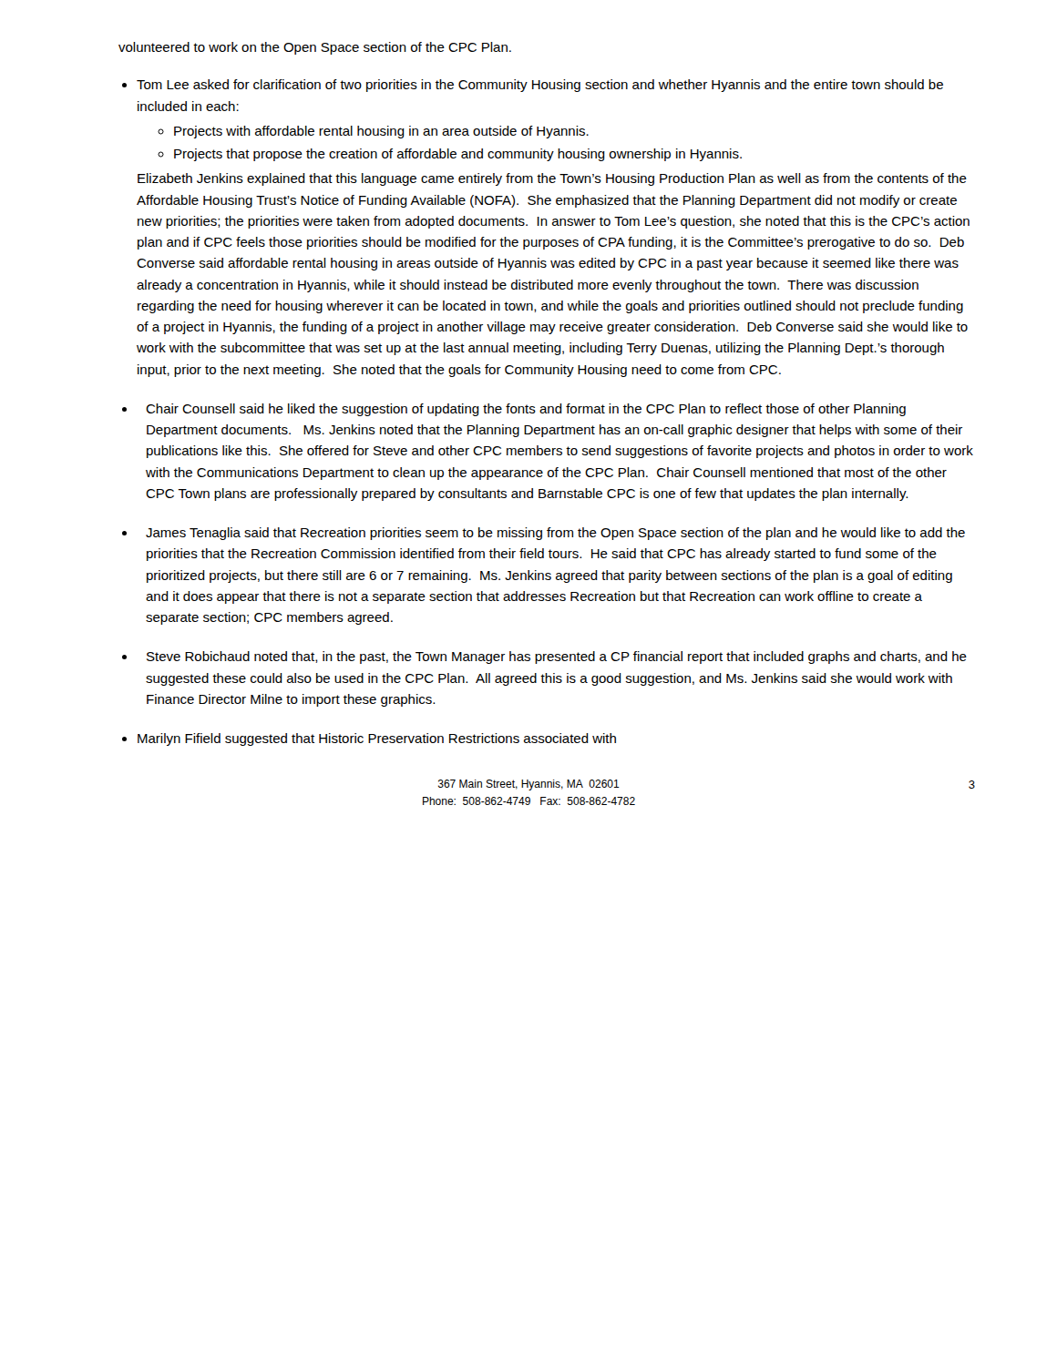volunteered to work on the Open Space section of the CPC Plan.
Tom Lee asked for clarification of two priorities in the Community Housing section and whether Hyannis and the entire town should be included in each:
Projects with affordable rental housing in an area outside of Hyannis.
Projects that propose the creation of affordable and community housing ownership in Hyannis.
Elizabeth Jenkins explained that this language came entirely from the Town’s Housing Production Plan as well as from the contents of the Affordable Housing Trust’s Notice of Funding Available (NOFA). She emphasized that the Planning Department did not modify or create new priorities; the priorities were taken from adopted documents. In answer to Tom Lee’s question, she noted that this is the CPC’s action plan and if CPC feels those priorities should be modified for the purposes of CPA funding, it is the Committee’s prerogative to do so. Deb Converse said affordable rental housing in areas outside of Hyannis was edited by CPC in a past year because it seemed like there was already a concentration in Hyannis, while it should instead be distributed more evenly throughout the town. There was discussion regarding the need for housing wherever it can be located in town, and while the goals and priorities outlined should not preclude funding of a project in Hyannis, the funding of a project in another village may receive greater consideration. Deb Converse said she would like to work with the subcommittee that was set up at the last annual meeting, including Terry Duenas, utilizing the Planning Dept.’s thorough input, prior to the next meeting. She noted that the goals for Community Housing need to come from CPC.
Chair Counsell said he liked the suggestion of updating the fonts and format in the CPC Plan to reflect those of other Planning Department documents. Ms. Jenkins noted that the Planning Department has an on-call graphic designer that helps with some of their publications like this. She offered for Steve and other CPC members to send suggestions of favorite projects and photos in order to work with the Communications Department to clean up the appearance of the CPC Plan. Chair Counsell mentioned that most of the other CPC Town plans are professionally prepared by consultants and Barnstable CPC is one of few that updates the plan internally.
James Tenaglia said that Recreation priorities seem to be missing from the Open Space section of the plan and he would like to add the priorities that the Recreation Commission identified from their field tours. He said that CPC has already started to fund some of the prioritized projects, but there still are 6 or 7 remaining. Ms. Jenkins agreed that parity between sections of the plan is a goal of editing and it does appear that there is not a separate section that addresses Recreation but that Recreation can work offline to create a separate section; CPC members agreed.
Steve Robichaud noted that, in the past, the Town Manager has presented a CP financial report that included graphs and charts, and he suggested these could also be used in the CPC Plan. All agreed this is a good suggestion, and Ms. Jenkins said she would work with Finance Director Milne to import these graphics.
Marilyn Fifield suggested that Historic Preservation Restrictions associated with
3 367 Main Street, Hyannis, MA 02601
Phone: 508-862-4749 Fax: 508-862-4782